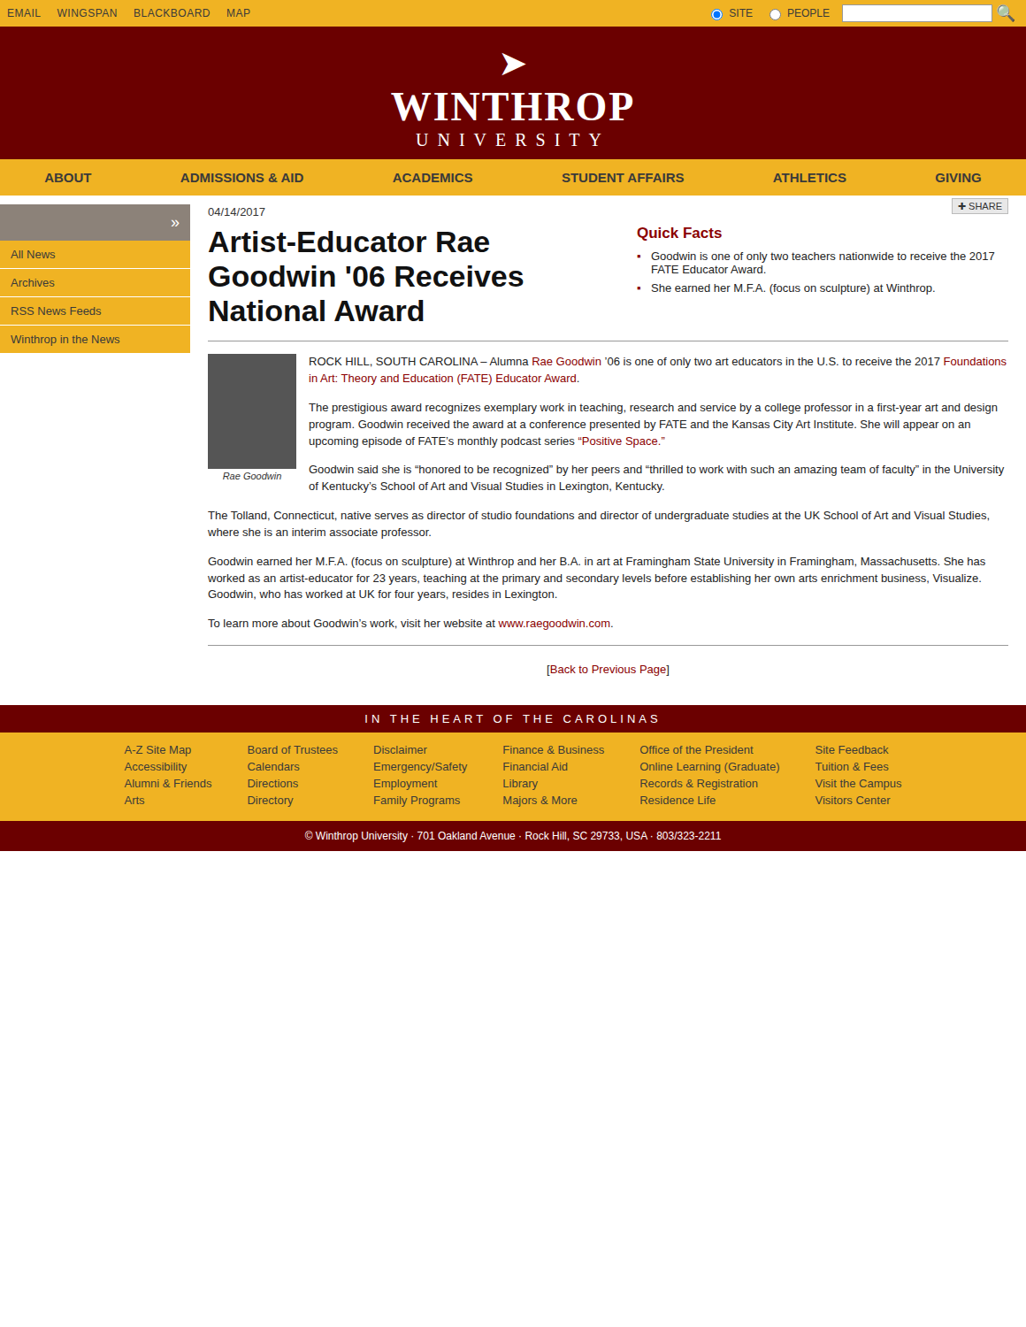Email Wingspan Blackboard Map
Site People 🔍
➤
WINTHROP UNIVERSITY
About
Admissions & Aid
Academics
Student Affairs
Athletics
Giving
»
All News
Archives
RSS News Feeds
Winthrop in the News
✚ SHARE
04/14/2017
Quick Facts
Goodwin is one of only two teachers nationwide to receive the 2017 FATE Educator Award.
She earned her M.F.A. (focus on sculpture) at Winthrop.
Artist-Educator Rae Goodwin '06 Receives National Award
Rae Goodwin
ROCK HILL, SOUTH CAROLINA – Alumna Rae Goodwin ’06 is one of only two art educators in the U.S. to receive the 2017 Foundations in Art: Theory and Education (FATE) Educator Award.
The prestigious award recognizes exemplary work in teaching, research and service by a college professor in a first-year art and design program. Goodwin received the award at a conference presented by FATE and the Kansas City Art Institute. She will appear on an upcoming episode of FATE’s monthly podcast series “Positive Space.”
Goodwin said she is “honored to be recognized” by her peers and “thrilled to work with such an amazing team of faculty” in the University of Kentucky’s School of Art and Visual Studies in Lexington, Kentucky.
The Tolland, Connecticut, native serves as director of studio foundations and director of undergraduate studies at the UK School of Art and Visual Studies, where she is an interim associate professor.
Goodwin earned her M.F.A. (focus on sculpture) at Winthrop and her B.A. in art at Framingham State University in Framingham, Massachusetts. She has worked as an artist-educator for 23 years, teaching at the primary and secondary levels before establishing her own arts enrichment business, Visualize. Goodwin, who has worked at UK for four years, resides in Lexington.
To learn more about Goodwin’s work, visit her website at www.raegoodwin.com.
[Back to Previous Page]
IN THE HEART OF THE CAROLINAS
A-Z Site Map
Accessibility
Alumni & Friends
Arts
Board of Trustees
Calendars
Directions
Directory
Disclaimer
Emergency/Safety
Employment
Family Programs
Finance & Business
Financial Aid
Library
Majors & More
Office of the President
Online Learning (Graduate)
Records & Registration
Residence Life
Site Feedback
Tuition & Fees
Visit the Campus
Visitors Center
© Winthrop University · 701 Oakland Avenue · Rock Hill, SC 29733, USA · 803/323-2211